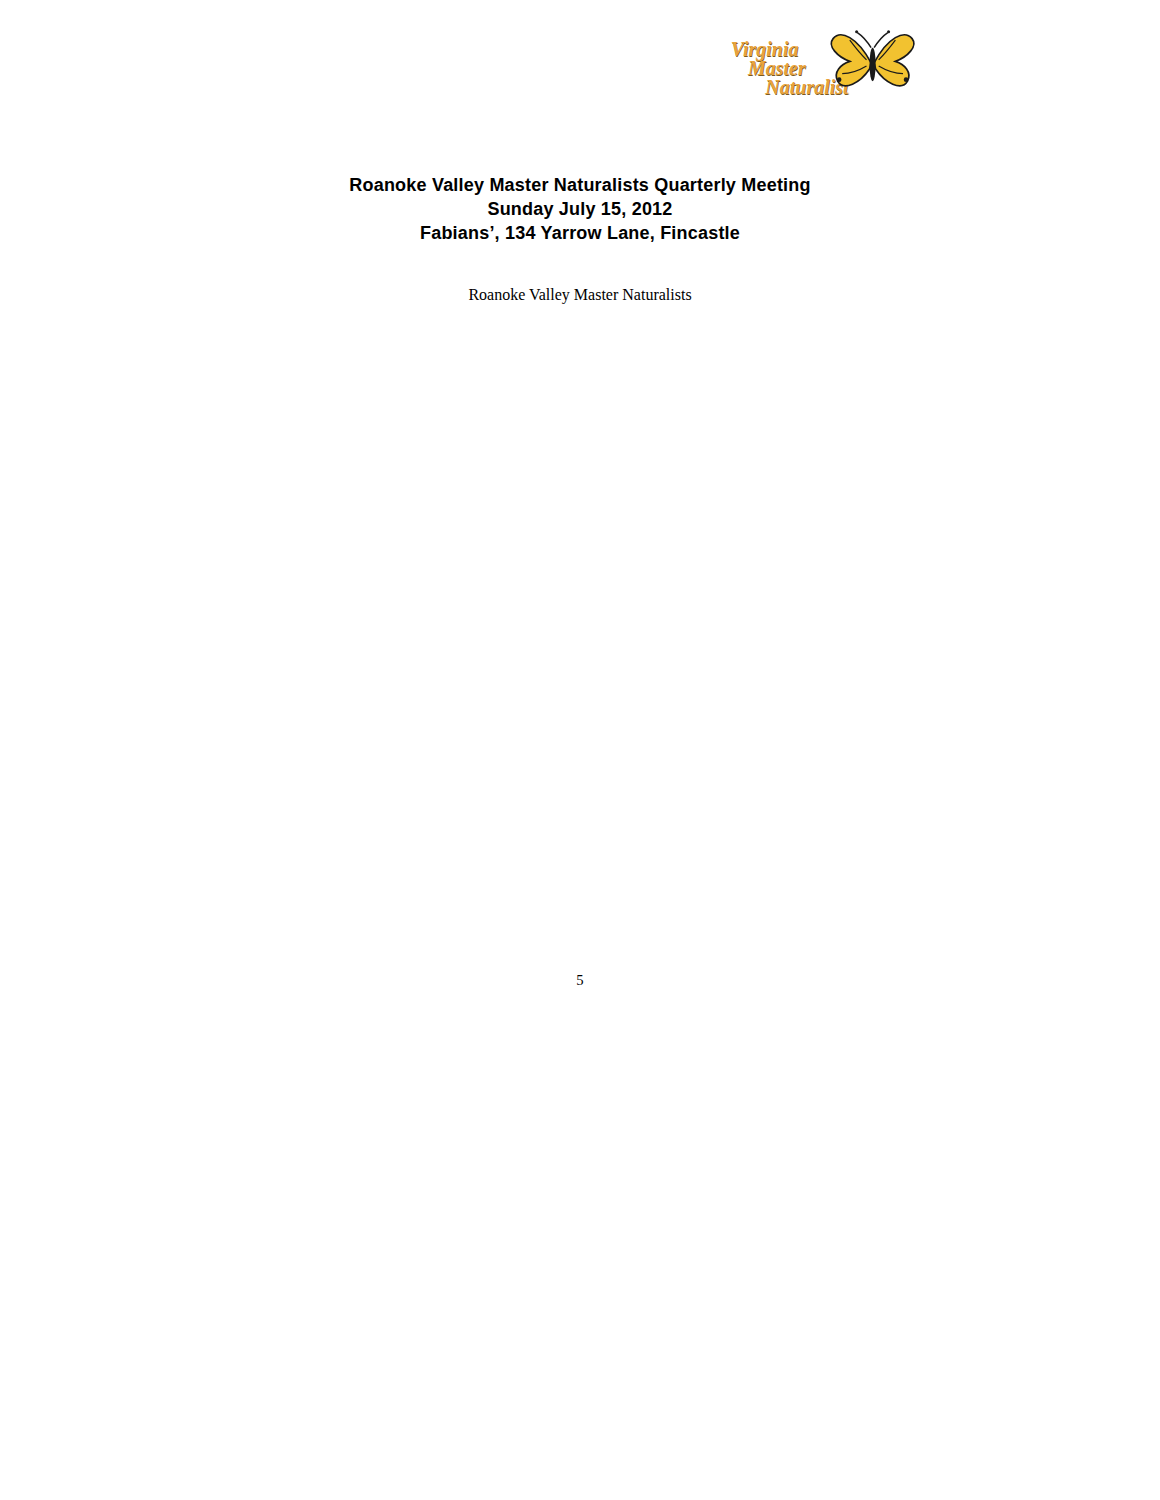Virginia
Master
Naturalist
Roanoke Valley Master Naturalists Quarterly Meeting Sunday July 15, 2012 Fabians’, 134 Yarrow Lane, Fincastle
Roanoke Valley Master Naturalists
5